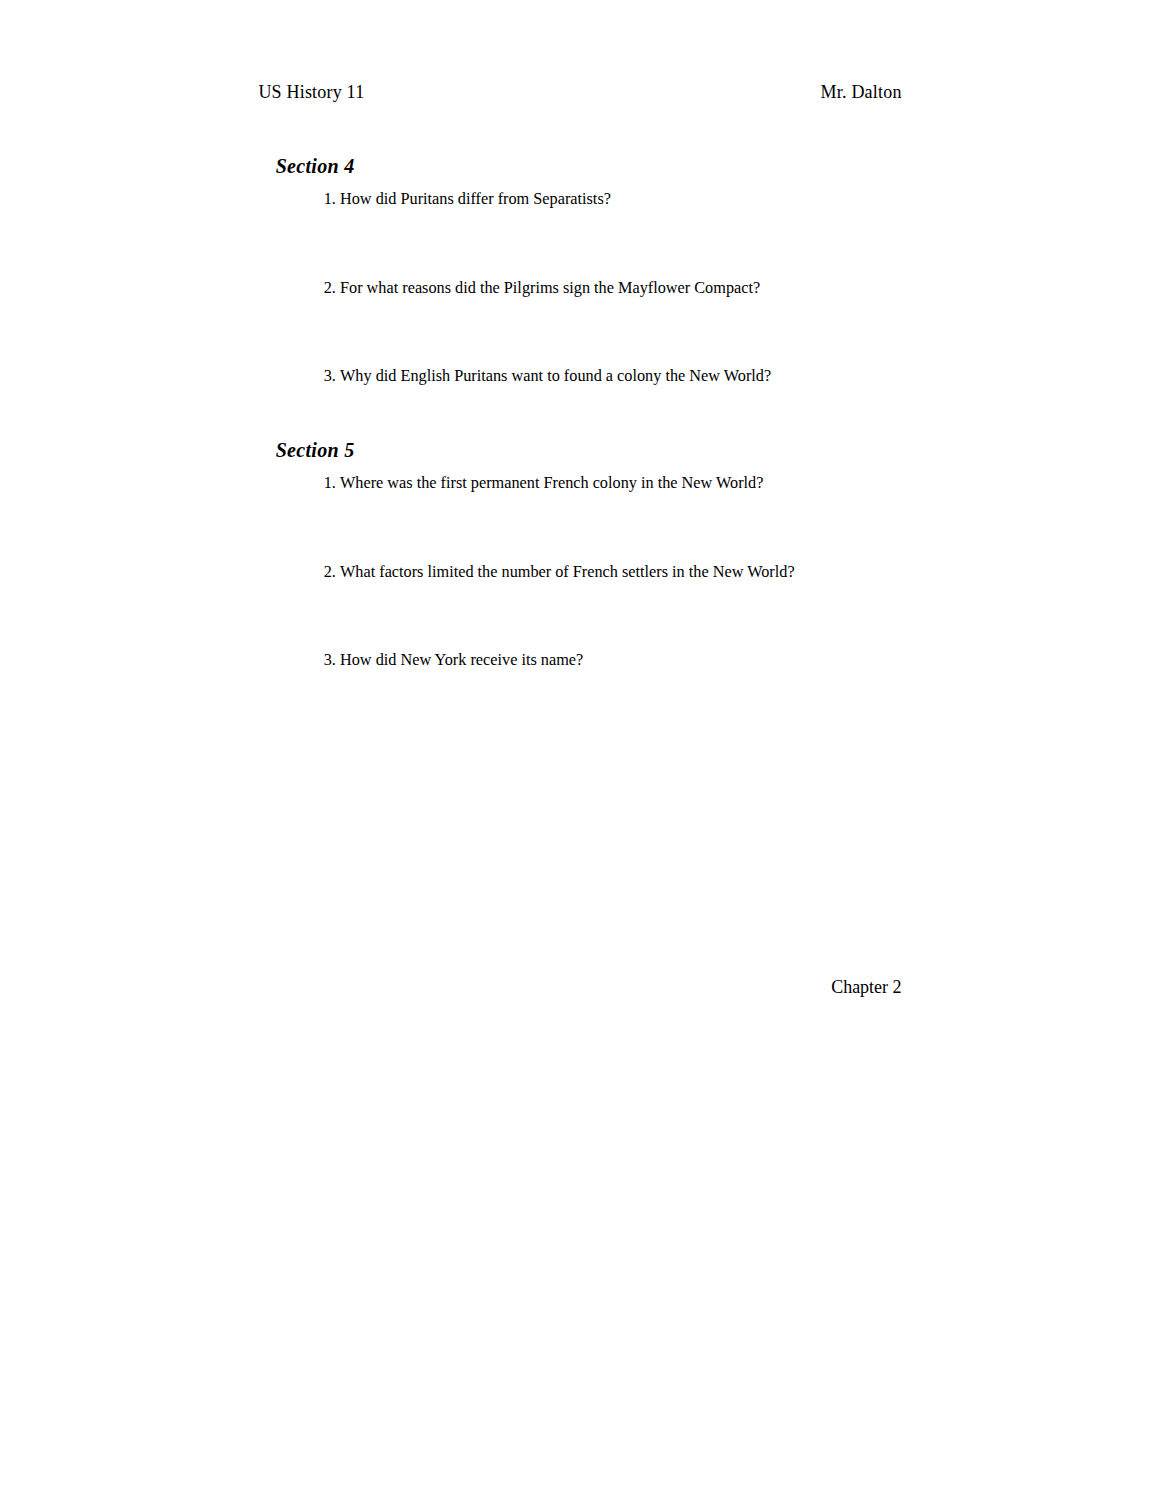US History 11 Mr. Dalton
Section 4
How did Puritans differ from Separatists?
For what reasons did the Pilgrims sign the Mayflower Compact?
Why did English Puritans want to found a colony the New World?
Section 5
Where was the first permanent French colony in the New World?
What factors limited the number of French settlers in the New World?
How did New York receive its name?
Chapter 2